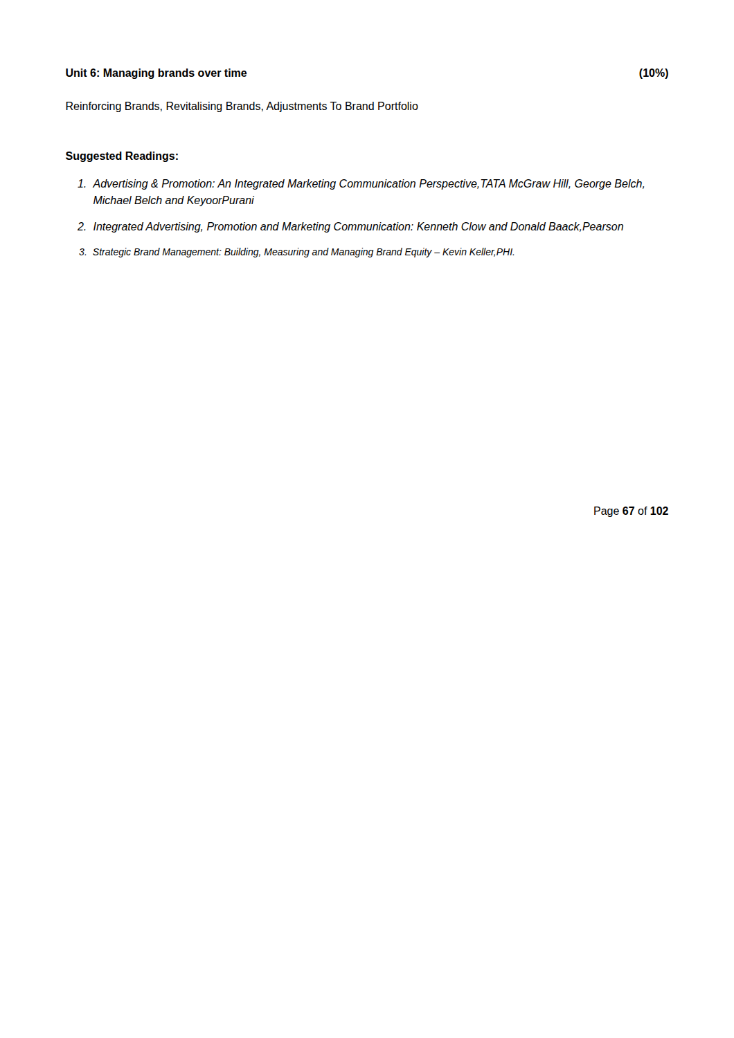Unit 6: Managing brands over time (10%)
Reinforcing Brands, Revitalising Brands, Adjustments To Brand Portfolio
Suggested Readings:
Advertising & Promotion: An Integrated Marketing Communication Perspective,TATA McGraw Hill, George Belch, Michael Belch and KeyoorPurani
Integrated Advertising, Promotion and Marketing Communication: Kenneth Clow and Donald Baack,Pearson
Strategic Brand Management: Building, Measuring and Managing Brand Equity – Kevin Keller,PHI.
Page 67 of 102